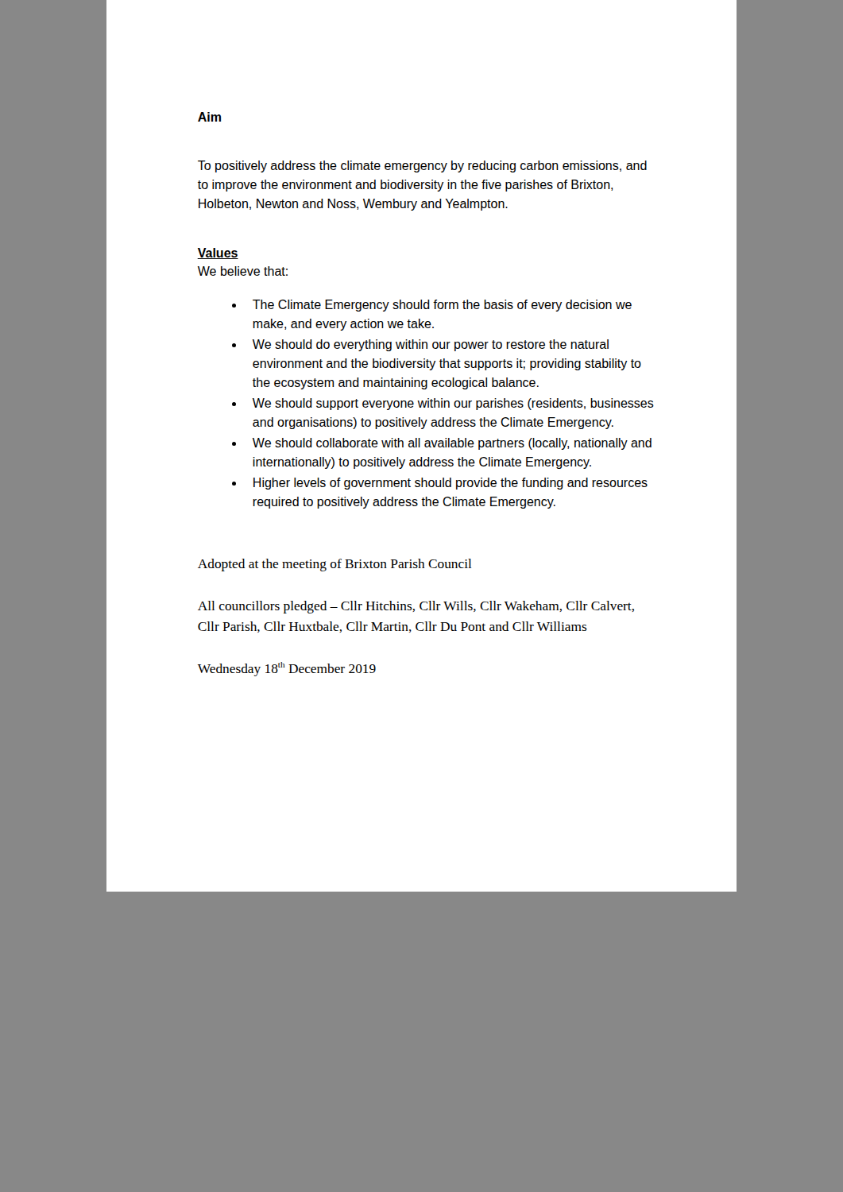Aim
To positively address the climate emergency by reducing carbon emissions, and to improve the environment and biodiversity in the five parishes of Brixton, Holbeton, Newton and Noss, Wembury and Yealmpton.
Values
We believe that:
The Climate Emergency should form the basis of every decision we make, and every action we take.
We should do everything within our power to restore the natural environment and the biodiversity that supports it; providing stability to the ecosystem and maintaining ecological balance.
We should support everyone within our parishes (residents, businesses and organisations) to positively address the Climate Emergency.
We should collaborate with all available partners (locally, nationally and internationally) to positively address the Climate Emergency.
Higher levels of government should provide the funding and resources required to positively address the Climate Emergency.
Adopted at the meeting of Brixton Parish Council
All councillors pledged – Cllr Hitchins, Cllr Wills, Cllr Wakeham, Cllr Calvert, Cllr Parish, Cllr Huxtbale, Cllr Martin, Cllr Du Pont and Cllr Williams
Wednesday 18th December 2019